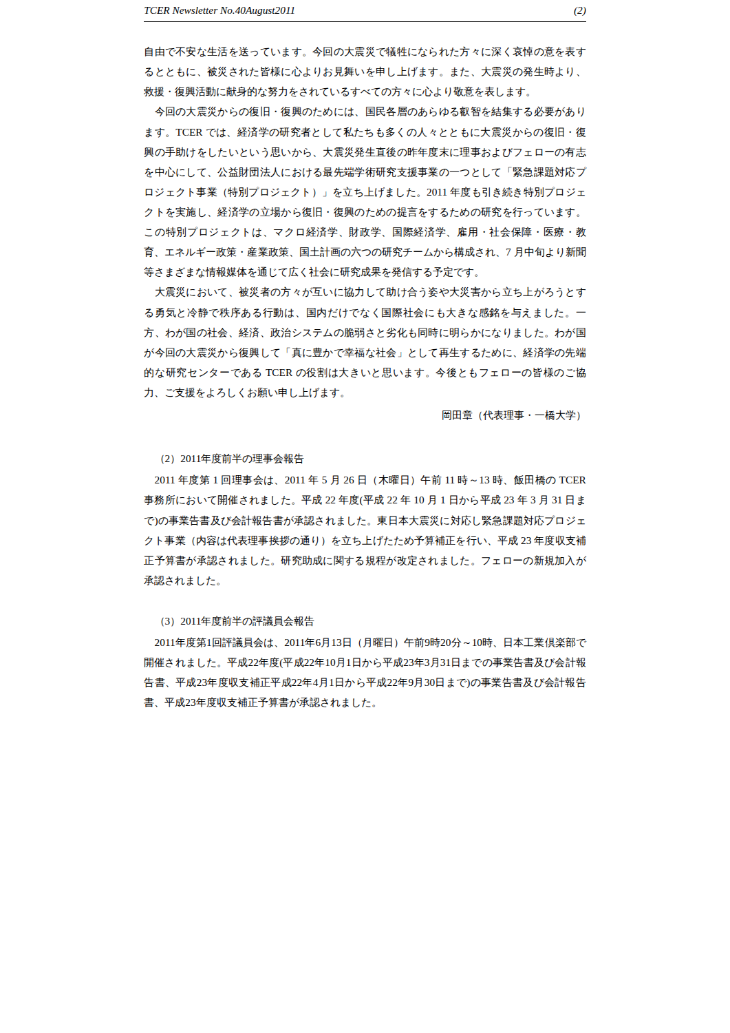TCER Newsletter No.40August2011 (2)
自由で不安な生活を送っています。今回の大震災で犠牲になられた方々に深く哀悼の意を表するとともに、被災された皆様に心よりお見舞いを申し上げます。また、大震災の発生時より、救援・復興活動に献身的な努力をされているすべての方々に心より敬意を表します。
今回の大震災からの復旧・復興のためには、国民各層のあらゆる叡智を結集する必要があります。TCER では、経済学の研究者として私たちも多くの人々とともに大震災からの復旧・復興の手助けをしたいという思いから、大震災発生直後の昨年度末に理事およびフェローの有志を中心にして、公益財団法人における最先端学術研究支援事業の一つとして「緊急課題対応プロジェクト事業（特別プロジェクト）」を立ち上げました。2011 年度も引き続き特別プロジェクトを実施し、経済学の立場から復旧・復興のための提言をするための研究を行っています。この特別プロジェクトは、マクロ経済学、財政学、国際経済学、雇用・社会保障・医療・教育、エネルギー政策・産業政策、国土計画の六つの研究チームから構成され、7 月中旬より新聞等さまざまな情報媒体を通じて広く社会に研究成果を発信する予定です。
大震災において、被災者の方々が互いに協力して助け合う姿や大災害から立ち上がろうとする勇気と冷静で秩序ある行動は、国内だけでなく国際社会にも大きな感銘を与えました。一方、わが国の社会、経済、政治システムの脆弱さと劣化も同時に明らかになりました。わが国が今回の大震災から復興して「真に豊かで幸福な社会」として再生するために、経済学の先端的な研究センターである TCER の役割は大きいと思います。今後ともフェローの皆様のご協力、ご支援をよろしくお願い申し上げます。
岡田章（代表理事・一橋大学）
（2）2011年度前半の理事会報告
2011 年度第 1 回理事会は、2011 年 5 月 26 日（木曜日）午前 11 時～13 時、飯田橋の TCER 事務所において開催されました。平成 22 年度(平成 22 年 10 月 1 日から平成 23 年 3 月 31 日まで)の事業告書及び会計報告書が承認されました。東日本大震災に対応し緊急課題対応プロジェクト事業（内容は代表理事挨拶の通り）を立ち上げたため予算補正を行い、平成 23 年度収支補正予算書が承認されました。研究助成に関する規程が改定されました。フェローの新規加入が承認されました。
（3）2011年度前半の評議員会報告
2011年度第1回評議員会は、2011年6月13日（月曜日）午前9時20分～10時、日本工業倶楽部で開催されました。平成22年度(平成22年10月1日から平成23年3月31日までの事業告書及び会計報告書、平成23年度収支補正平成22年4月1日から平成22年9月30日まで)の事業告書及び会計報告書、平成23年度収支補正予算書が承認されました。